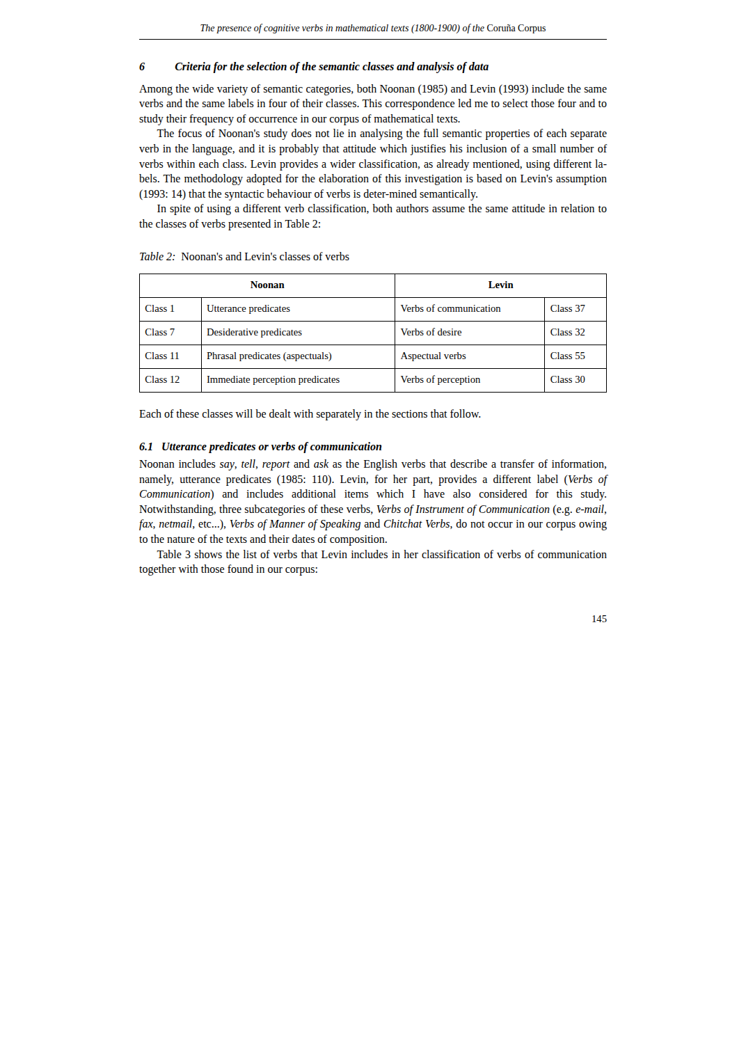The presence of cognitive verbs in mathematical texts (1800-1900) of the Coruña Corpus
6 Criteria for the selection of the semantic classes and analysis of data
Among the wide variety of semantic categories, both Noonan (1985) and Levin (1993) include the same verbs and the same labels in four of their classes. This correspondence led me to select those four and to study their frequency of occurrence in our corpus of mathematical texts.
The focus of Noonan's study does not lie in analysing the full semantic properties of each separate verb in the language, and it is probably that attitude which justifies his inclusion of a small number of verbs within each class. Levin provides a wider classification, as already mentioned, using different labels. The methodology adopted for the elaboration of this investigation is based on Levin's assumption (1993: 14) that the syntactic behaviour of verbs is deter-mined semantically.
In spite of using a different verb classification, both authors assume the same attitude in relation to the classes of verbs presented in Table 2:
Table 2: Noonan's and Levin's classes of verbs
| Noonan | Levin |
| --- | --- |
| Class 1 | Utterance predicates | Verbs of communication | Class 37 |
| Class 7 | Desiderative predicates | Verbs of desire | Class 32 |
| Class 11 | Phrasal predicates (aspectuals) | Aspectual verbs | Class 55 |
| Class 12 | Immediate perception predicates | Verbs of perception | Class 30 |
Each of these classes will be dealt with separately in the sections that follow.
6.1 Utterance predicates or verbs of communication
Noonan includes say, tell, report and ask as the English verbs that describe a transfer of information, namely, utterance predicates (1985: 110). Levin, for her part, provides a different label (Verbs of Communication) and includes additional items which I have also considered for this study. Notwithstanding, three subcategories of these verbs, Verbs of Instrument of Communication (e.g. e-mail, fax, netmail, etc...), Verbs of Manner of Speaking and Chitchat Verbs, do not occur in our corpus owing to the nature of the texts and their dates of composition.
Table 3 shows the list of verbs that Levin includes in her classification of verbs of communication together with those found in our corpus:
145